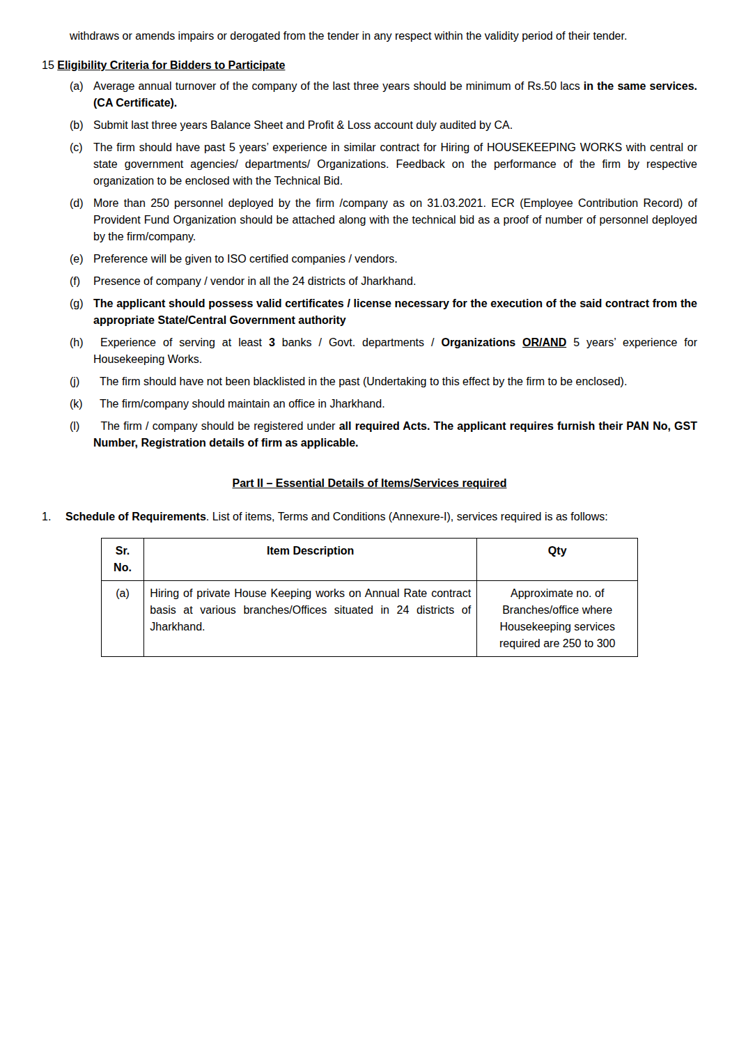withdraws or amends impairs or derogated from the tender in any respect within the validity period of their tender.
15 Eligibility Criteria for Bidders to Participate
(a) Average annual turnover of the company of the last three years should be minimum of Rs.50 lacs in the same services. (CA Certificate).
(b) Submit last three years Balance Sheet and Profit & Loss account duly audited by CA.
(c) The firm should have past 5 years’ experience in similar contract for Hiring of HOUSEKEEPING WORKS with central or state government agencies/ departments/ Organizations. Feedback on the performance of the firm by respective organization to be enclosed with the Technical Bid.
(d) More than 250 personnel deployed by the firm /company as on 31.03.2021. ECR (Employee Contribution Record) of Provident Fund Organization should be attached along with the technical bid as a proof of number of personnel deployed by the firm/company.
(e) Preference will be given to ISO certified companies / vendors.
(f) Presence of company / vendor in all the 24 districts of Jharkhand.
(g) The applicant should possess valid certificates / license necessary for the execution of the said contract from the appropriate State/Central Government authority
(h) Experience of serving at least 3 banks / Govt. departments / Organizations OR/AND 5 years’ experience for Housekeeping Works.
(j) The firm should have not been blacklisted in the past (Undertaking to this effect by the firm to be enclosed).
(k) The firm/company should maintain an office in Jharkhand.
(l) The firm / company should be registered under all required Acts. The applicant requires furnish their PAN No, GST Number, Registration details of firm as applicable.
Part II – Essential Details of Items/Services required
1. Schedule of Requirements. List of items, Terms and Conditions (Annexure-I), services required is as follows:
| Sr. No. | Item Description | Qty |
| --- | --- | --- |
| (a) | Hiring of private House Keeping works on Annual Rate contract basis at various branches/Offices situated in 24 districts of Jharkhand. | Approximate no. of Branches/office where Housekeeping services required are 250 to 300 |